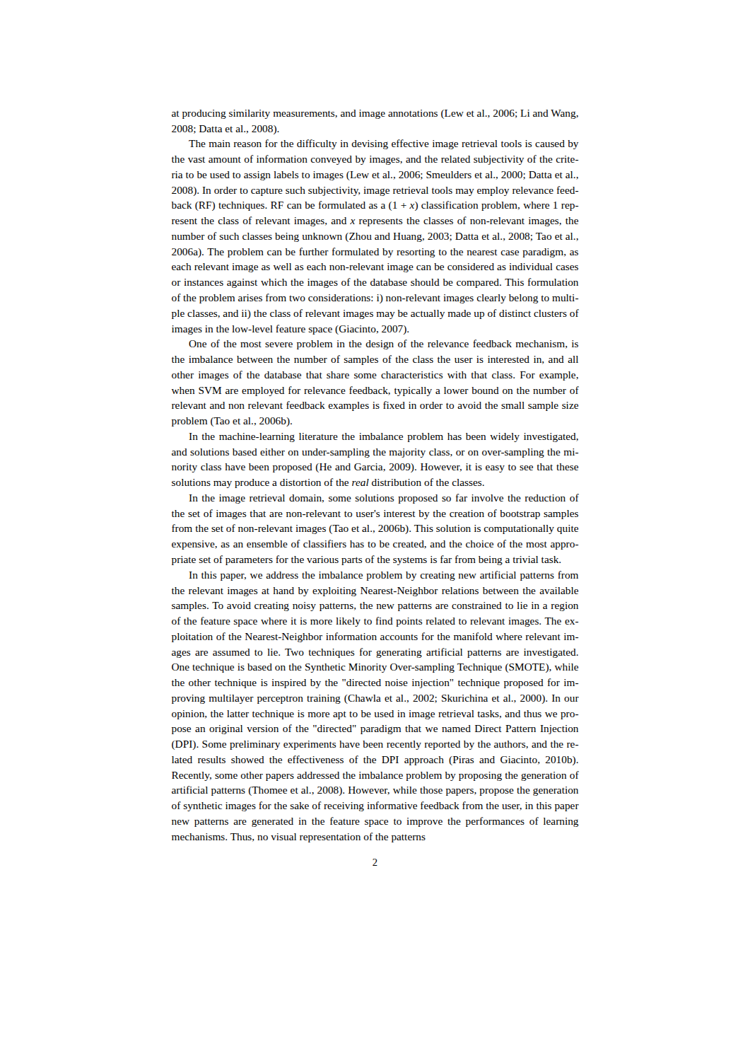at producing similarity measurements, and image annotations (Lew et al., 2006; Li and Wang, 2008; Datta et al., 2008).
The main reason for the difficulty in devising effective image retrieval tools is caused by the vast amount of information conveyed by images, and the related subjectivity of the criteria to be used to assign labels to images (Lew et al., 2006; Smeulders et al., 2000; Datta et al., 2008). In order to capture such subjectivity, image retrieval tools may employ relevance feedback (RF) techniques. RF can be formulated as a (1 + x) classification problem, where 1 represent the class of relevant images, and x represents the classes of non-relevant images, the number of such classes being unknown (Zhou and Huang, 2003; Datta et al., 2008; Tao et al., 2006a). The problem can be further formulated by resorting to the nearest case paradigm, as each relevant image as well as each non-relevant image can be considered as individual cases or instances against which the images of the database should be compared. This formulation of the problem arises from two considerations: i) non-relevant images clearly belong to multiple classes, and ii) the class of relevant images may be actually made up of distinct clusters of images in the low-level feature space (Giacinto, 2007).
One of the most severe problem in the design of the relevance feedback mechanism, is the imbalance between the number of samples of the class the user is interested in, and all other images of the database that share some characteristics with that class. For example, when SVM are employed for relevance feedback, typically a lower bound on the number of relevant and non relevant feedback examples is fixed in order to avoid the small sample size problem (Tao et al., 2006b).
In the machine-learning literature the imbalance problem has been widely investigated, and solutions based either on under-sampling the majority class, or on over-sampling the minority class have been proposed (He and Garcia, 2009). However, it is easy to see that these solutions may produce a distortion of the real distribution of the classes.
In the image retrieval domain, some solutions proposed so far involve the reduction of the set of images that are non-relevant to user's interest by the creation of bootstrap samples from the set of non-relevant images (Tao et al., 2006b). This solution is computationally quite expensive, as an ensemble of classifiers has to be created, and the choice of the most appropriate set of parameters for the various parts of the systems is far from being a trivial task.
In this paper, we address the imbalance problem by creating new artificial patterns from the relevant images at hand by exploiting Nearest-Neighbor relations between the available samples. To avoid creating noisy patterns, the new patterns are constrained to lie in a region of the feature space where it is more likely to find points related to relevant images. The exploitation of the Nearest-Neighbor information accounts for the manifold where relevant images are assumed to lie. Two techniques for generating artificial patterns are investigated. One technique is based on the Synthetic Minority Over-sampling Technique (SMOTE), while the other technique is inspired by the "directed noise injection" technique proposed for improving multilayer perceptron training (Chawla et al., 2002; Skurichina et al., 2000). In our opinion, the latter technique is more apt to be used in image retrieval tasks, and thus we propose an original version of the "directed" paradigm that we named Direct Pattern Injection (DPI). Some preliminary experiments have been recently reported by the authors, and the related results showed the effectiveness of the DPI approach (Piras and Giacinto, 2010b). Recently, some other papers addressed the imbalance problem by proposing the generation of artificial patterns (Thomee et al., 2008). However, while those papers, propose the generation of synthetic images for the sake of receiving informative feedback from the user, in this paper new patterns are generated in the feature space to improve the performances of learning mechanisms. Thus, no visual representation of the patterns
2